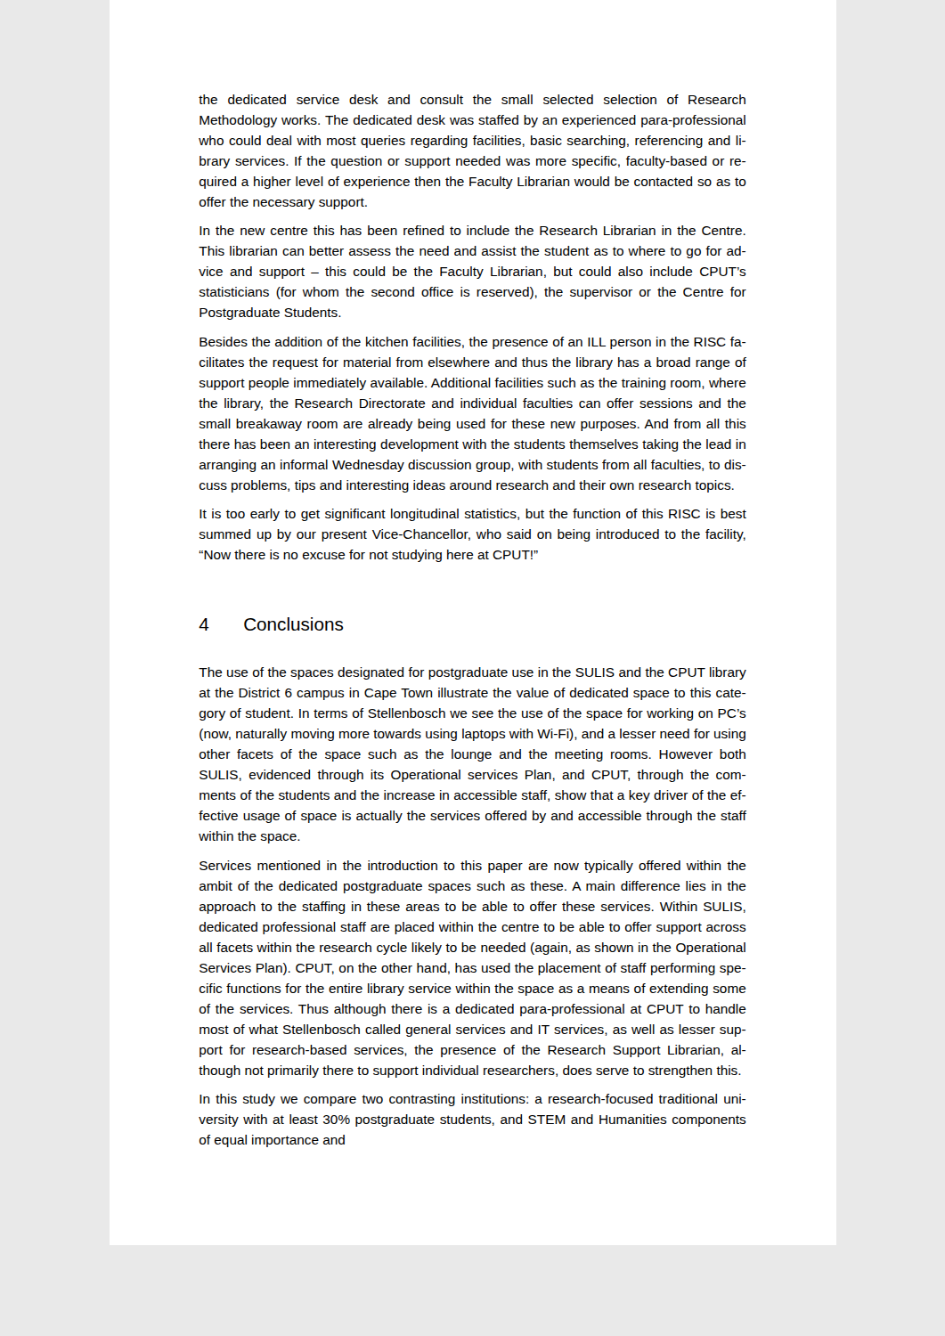the dedicated service desk and consult the small selected selection of Research Methodology works. The dedicated desk was staffed by an experienced para-professional who could deal with most queries regarding facilities, basic searching, referencing and library services. If the question or support needed was more specific, faculty-based or required a higher level of experience then the Faculty Librarian would be contacted so as to offer the necessary support.
In the new centre this has been refined to include the Research Librarian in the Centre. This librarian can better assess the need and assist the student as to where to go for advice and support – this could be the Faculty Librarian, but could also include CPUT’s statisticians (for whom the second office is reserved), the supervisor or the Centre for Postgraduate Students.
Besides the addition of the kitchen facilities, the presence of an ILL person in the RISC facilitates the request for material from elsewhere and thus the library has a broad range of support people immediately available. Additional facilities such as the training room, where the library, the Research Directorate and individual faculties can offer sessions and the small breakaway room are already being used for these new purposes. And from all this there has been an interesting development with the students themselves taking the lead in arranging an informal Wednesday discussion group, with students from all faculties, to discuss problems, tips and interesting ideas around research and their own research topics.
It is too early to get significant longitudinal statistics, but the function of this RISC is best summed up by our present Vice-Chancellor, who said on being introduced to the facility, “Now there is no excuse for not studying here at CPUT!”
4 Conclusions
The use of the spaces designated for postgraduate use in the SULIS and the CPUT library at the District 6 campus in Cape Town illustrate the value of dedicated space to this category of student. In terms of Stellenbosch we see the use of the space for working on PC’s (now, naturally moving more towards using laptops with Wi-Fi), and a lesser need for using other facets of the space such as the lounge and the meeting rooms. However both SULIS, evidenced through its Operational services Plan, and CPUT, through the comments of the students and the increase in accessible staff, show that a key driver of the effective usage of space is actually the services offered by and accessible through the staff within the space.
Services mentioned in the introduction to this paper are now typically offered within the ambit of the dedicated postgraduate spaces such as these. A main difference lies in the approach to the staffing in these areas to be able to offer these services. Within SULIS, dedicated professional staff are placed within the centre to be able to offer support across all facets within the research cycle likely to be needed (again, as shown in the Operational Services Plan). CPUT, on the other hand, has used the placement of staff performing specific functions for the entire library service within the space as a means of extending some of the services. Thus although there is a dedicated para-professional at CPUT to handle most of what Stellenbosch called general services and IT services, as well as lesser support for research-based services, the presence of the Research Support Librarian, although not primarily there to support individual researchers, does serve to strengthen this.
In this study we compare two contrasting institutions: a research-focused traditional university with at least 30% postgraduate students, and STEM and Humanities components of equal importance and